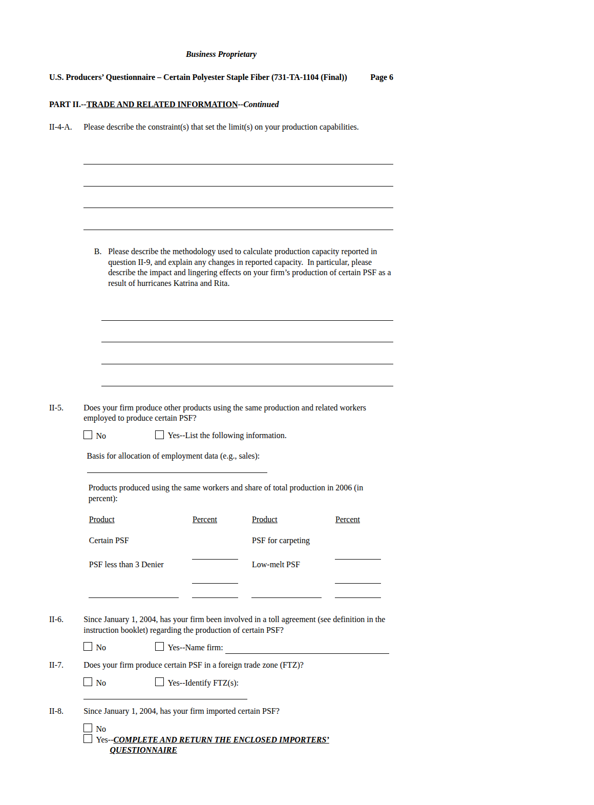Business Proprietary
U.S. Producers’ Questionnaire – Certain Polyester Staple Fiber (731-TA-1104 (Final)) Page 6
PART II.--TRADE AND RELATED INFORMATION--Continued
II-4-A.
Please describe the constraint(s) that set the limit(s) on your production capabilities.
B.
Please describe the methodology used to calculate production capacity reported in question II-9, and explain any changes in reported capacity. In particular, please describe the impact and lingering effects on your firm’s production of certain PSF as a result of hurricanes Katrina and Rita.
II-5.
Does your firm produce other products using the same production and related workers employed to produce certain PSF?
No Yes--List the following information.
Basis for allocation of employment data (e.g., sales):
Products produced using the same workers and share of total production in 2006 (in percent):
| Product | | Percent | | Product | | Percent |
| Certain PSF | | | | PSF for carpeting | | |
| PSF less than 3 Denier | | | | Low-melt PSF | | |
II-6.
Since January 1, 2004, has your firm been involved in a toll agreement (see definition in the instruction booklet) regarding the production of certain PSF?
No Yes--Name firm:
II-7.
Does your firm produce certain PSF in a foreign trade zone (FTZ)?
No Yes--Identify FTZ(s):
II-8.
Since January 1, 2004, has your firm imported certain PSF?
No Yes--COMPLETE AND RETURN THE ENCLOSED IMPORTERS’ QUESTIONNAIRE